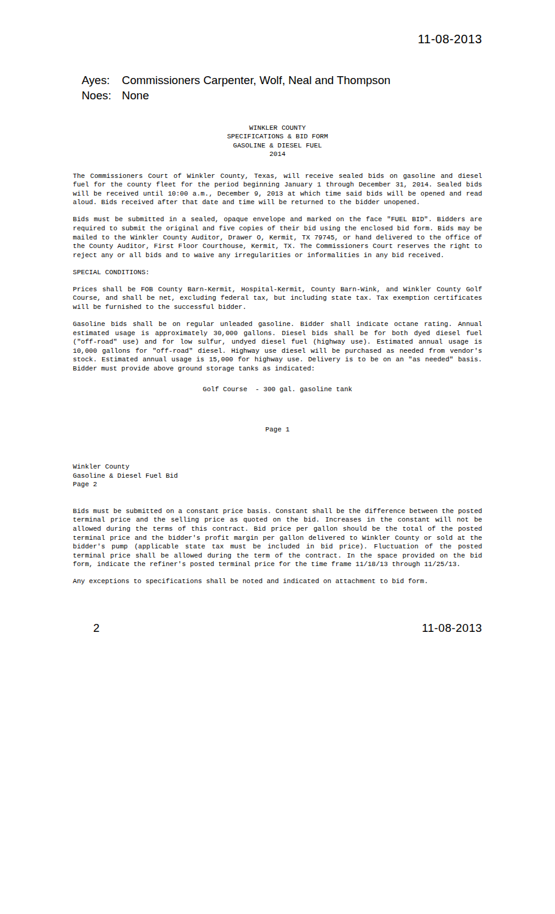11-08-2013
| Ayes: | Commissioners Carpenter, Wolf, Neal and Thompson |
| Noes: | None |
WINKLER COUNTY
SPECIFICATIONS & BID FORM
GASOLINE & DIESEL FUEL
2014
The Commissioners Court of Winkler County, Texas, will receive sealed bids on gasoline and diesel fuel for the county fleet for the period beginning January 1 through December 31, 2014. Sealed bids will be received until 10:00 a.m., December 9, 2013 at which time said bids will be opened and read aloud. Bids received after that date and time will be returned to the bidder unopened.
Bids must be submitted in a sealed, opaque envelope and marked on the face "FUEL BID". Bidders are required to submit the original and five copies of their bid using the enclosed bid form. Bids may be mailed to the Winkler County Auditor, Drawer O, Kermit, TX 79745, or hand delivered to the office of the County Auditor, First Floor Courthouse, Kermit, TX. The Commissioners Court reserves the right to reject any or all bids and to waive any irregularities or informalities in any bid received.
SPECIAL CONDITIONS:
Prices shall be FOB County Barn-Kermit, Hospital-Kermit, County Barn-Wink, and Winkler County Golf Course, and shall be net, excluding federal tax, but including state tax. Tax exemption certificates will be furnished to the successful bidder.
Gasoline bids shall be on regular unleaded gasoline. Bidder shall indicate octane rating. Annual estimated usage is approximately 30,000 gallons. Diesel bids shall be for both dyed diesel fuel ("off-road" use) and for low sulfur, undyed diesel fuel (highway use). Estimated annual usage is 10,000 gallons for "off-road" diesel. Highway use diesel will be purchased as needed from vendor's stock. Estimated annual usage is 15,000 for highway use. Delivery is to be on an "as needed" basis. Bidder must provide above ground storage tanks as indicated:
Golf Course - 300 gal. gasoline tank
Page 1
Winkler County
Gasoline & Diesel Fuel Bid
Page 2
Bids must be submitted on a constant price basis. Constant shall be the difference between the posted terminal price and the selling price as quoted on the bid. Increases in the constant will not be allowed during the terms of this contract. Bid price per gallon should be the total of the posted terminal price and the bidder's profit margin per gallon delivered to Winkler County or sold at the bidder's pump (applicable state tax must be included in bid price). Fluctuation of the posted terminal price shall be allowed during the term of the contract. In the space provided on the bid form, indicate the refiner's posted terminal price for the time frame 11/18/13 through 11/25/13.
Any exceptions to specifications shall be noted and indicated on attachment to bid form.
2
11-08-2013